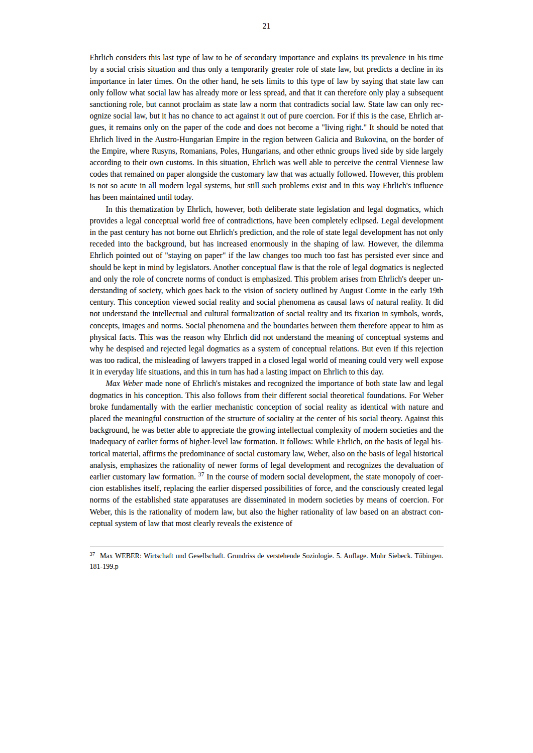21
Ehrlich considers this last type of law to be of secondary importance and explains its prevalence in his time by a social crisis situation and thus only a temporarily greater role of state law, but predicts a decline in its importance in later times. On the other hand, he sets limits to this type of law by saying that state law can only follow what social law has already more or less spread, and that it can therefore only play a subsequent sanctioning role, but cannot proclaim as state law a norm that contradicts social law. State law can only recognize social law, but it has no chance to act against it out of pure coercion. For if this is the case, Ehrlich argues, it remains only on the paper of the code and does not become a "living right." It should be noted that Ehrlich lived in the Austro-Hungarian Empire in the region between Galicia and Bukovina, on the border of the Empire, where Rusyns, Romanians, Poles, Hungarians, and other ethnic groups lived side by side largely according to their own customs. In this situation, Ehrlich was well able to perceive the central Viennese law codes that remained on paper alongside the customary law that was actually followed. However, this problem is not so acute in all modern legal systems, but still such problems exist and in this way Ehrlich's influence has been maintained until today.
In this thematization by Ehrlich, however, both deliberate state legislation and legal dogmatics, which provides a legal conceptual world free of contradictions, have been completely eclipsed. Legal development in the past century has not borne out Ehrlich's prediction, and the role of state legal development has not only receded into the background, but has increased enormously in the shaping of law. However, the dilemma Ehrlich pointed out of "staying on paper" if the law changes too much too fast has persisted ever since and should be kept in mind by legislators. Another conceptual flaw is that the role of legal dogmatics is neglected and only the role of concrete norms of conduct is emphasized. This problem arises from Ehrlich's deeper understanding of society, which goes back to the vision of society outlined by August Comte in the early 19th century. This conception viewed social reality and social phenomena as causal laws of natural reality. It did not understand the intellectual and cultural formalization of social reality and its fixation in symbols, words, concepts, images and norms. Social phenomena and the boundaries between them therefore appear to him as physical facts. This was the reason why Ehrlich did not understand the meaning of conceptual systems and why he despised and rejected legal dogmatics as a system of conceptual relations. But even if this rejection was too radical, the misleading of lawyers trapped in a closed legal world of meaning could very well expose it in everyday life situations, and this in turn has had a lasting impact on Ehrlich to this day.
Max Weber made none of Ehrlich's mistakes and recognized the importance of both state law and legal dogmatics in his conception. This also follows from their different social theoretical foundations. For Weber broke fundamentally with the earlier mechanistic conception of social reality as identical with nature and placed the meaningful construction of the structure of sociality at the center of his social theory. Against this background, he was better able to appreciate the growing intellectual complexity of modern societies and the inadequacy of earlier forms of higher-level law formation. It follows: While Ehrlich, on the basis of legal historical material, affirms the predominance of social customary law, Weber, also on the basis of legal historical analysis, emphasizes the rationality of newer forms of legal development and recognizes the devaluation of earlier customary law formation. 37 In the course of modern social development, the state monopoly of coercion establishes itself, replacing the earlier dispersed possibilities of force, and the consciously created legal norms of the established state apparatuses are disseminated in modern societies by means of coercion. For Weber, this is the rationality of modern law, but also the higher rationality of law based on an abstract conceptual system of law that most clearly reveals the existence of
37 Max WEBER: Wirtschaft und Gesellschaft. Grundriss de verstehende Soziologie. 5. Auflage. Mohr Siebeck. Tübingen. 181-199.p